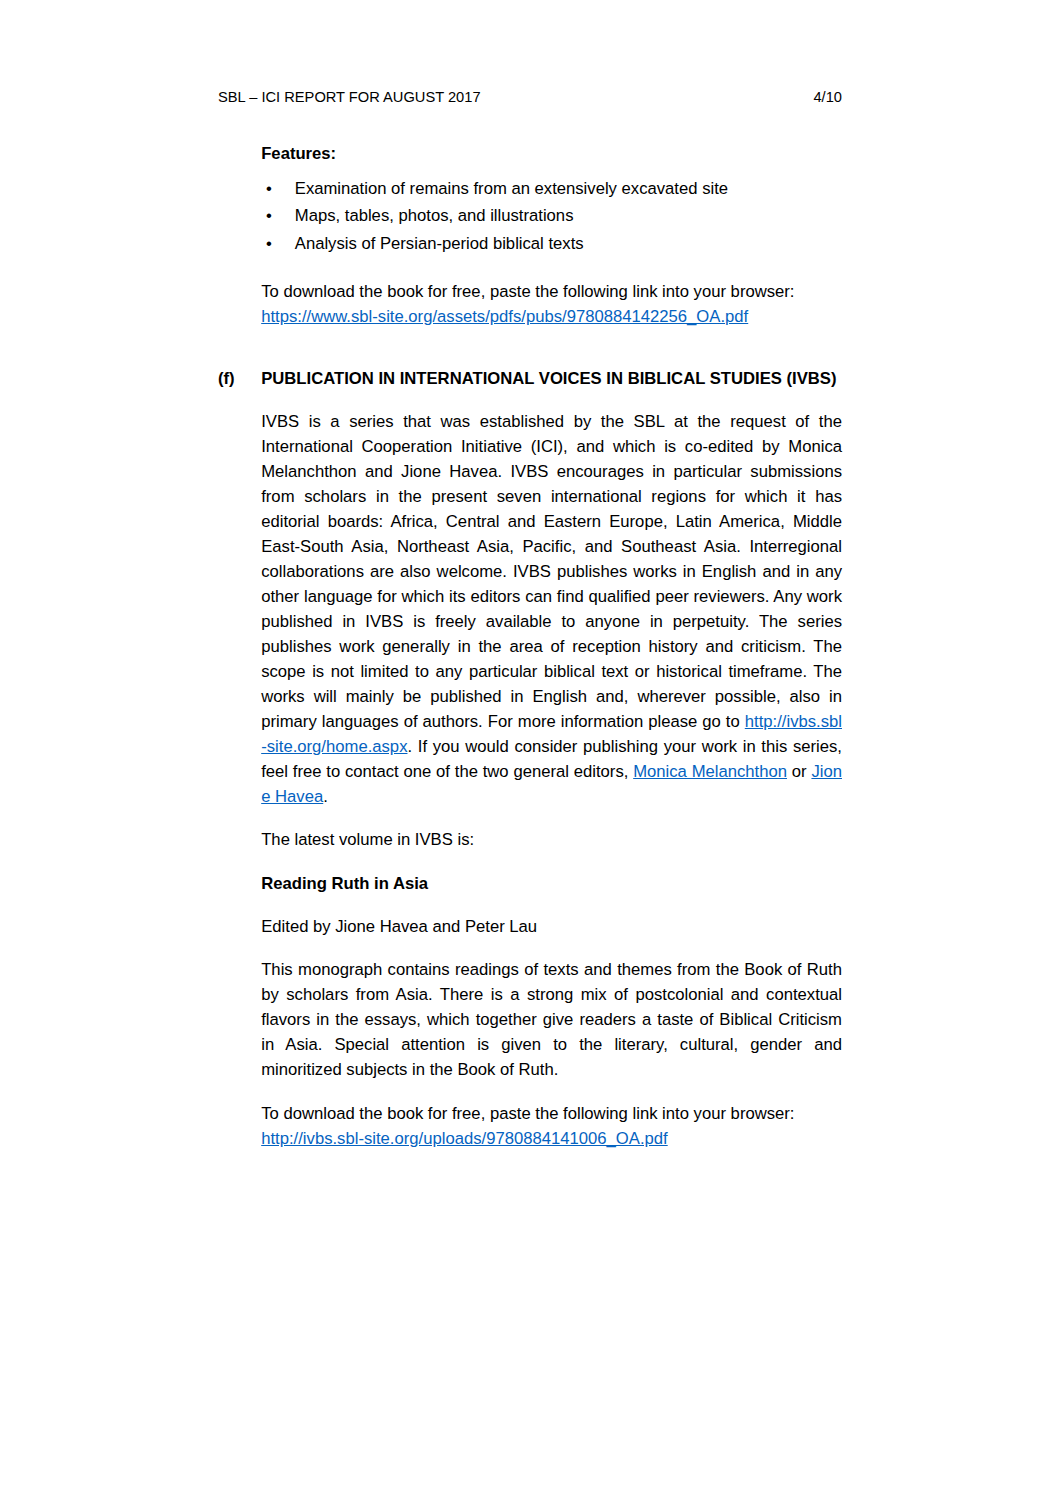SBL – ICI REPORT FOR AUGUST 2017 4/10
Features:
Examination of remains from an extensively excavated site
Maps, tables, photos, and illustrations
Analysis of Persian-period biblical texts
To download the book for free, paste the following link into your browser:
https://www.sbl-site.org/assets/pdfs/pubs/9780884142256_OA.pdf
(f) PUBLICATION IN INTERNATIONAL VOICES IN BIBLICAL STUDIES (IVBS)
IVBS is a series that was established by the SBL at the request of the International Cooperation Initiative (ICI), and which is co-edited by Monica Melanchthon and Jione Havea. IVBS encourages in particular submissions from scholars in the present seven international regions for which it has editorial boards: Africa, Central and Eastern Europe, Latin America, Middle East-South Asia, Northeast Asia, Pacific, and Southeast Asia. Interregional collaborations are also welcome. IVBS publishes works in English and in any other language for which its editors can find qualified peer reviewers. Any work published in IVBS is freely available to anyone in perpetuity. The series publishes work generally in the area of reception history and criticism. The scope is not limited to any particular biblical text or historical timeframe. The works will mainly be published in English and, wherever possible, also in primary languages of authors. For more information please go to http://ivbs.sbl-site.org/home.aspx. If you would consider publishing your work in this series, feel free to contact one of the two general editors, Monica Melanchthon or Jione Havea.
The latest volume in IVBS is:
Reading Ruth in Asia
Edited by Jione Havea and Peter Lau
This monograph contains readings of texts and themes from the Book of Ruth by scholars from Asia. There is a strong mix of postcolonial and contextual flavors in the essays, which together give readers a taste of Biblical Criticism in Asia. Special attention is given to the literary, cultural, gender and minoritized subjects in the Book of Ruth.
To download the book for free, paste the following link into your browser:
http://ivbs.sbl-site.org/uploads/9780884141006_OA.pdf